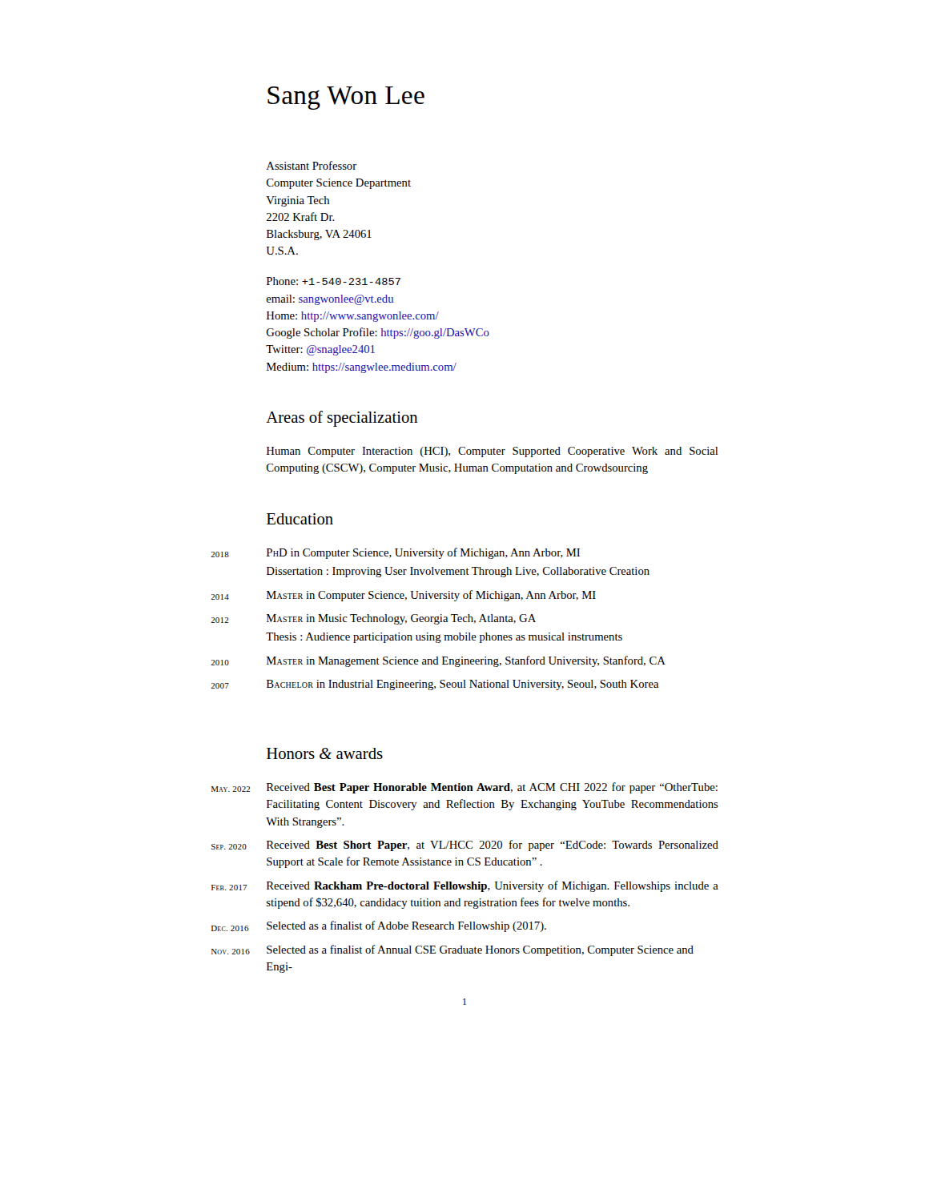Sang Won Lee
Assistant Professor
Computer Science Department
Virginia Tech
2202 Kraft Dr.
Blacksburg, VA 24061
U.S.A.
Phone: +1-540-231-4857
email: sangwonlee@vt.edu
Home: http://www.sangwonlee.com/
Google Scholar Profile: https://goo.gl/DasWCo
Twitter: @snaglee2401
Medium: https://sangwlee.medium.com/
Areas of specialization
Human Computer Interaction (HCI), Computer Supported Cooperative Work and Social Computing (CSCW), Computer Music, Human Computation and Crowdsourcing
Education
2018
PhD in Computer Science, University of Michigan, Ann Arbor, MI
Dissertation : Improving User Involvement Through Live, Collaborative Creation
2014
Master in Computer Science, University of Michigan, Ann Arbor, MI
2012
Master in Music Technology, Georgia Tech, Atlanta, GA
Thesis : Audience participation using mobile phones as musical instruments
2010
Master in Management Science and Engineering, Stanford University, Stanford, CA
2007
Bachelor in Industrial Engineering, Seoul National University, Seoul, South Korea
Honors & awards
May. 2022
Received Best Paper Honorable Mention Award, at ACM CHI 2022 for paper “OtherTube: Facilitating Content Discovery and Reflection By Exchanging YouTube Recommendations With Strangers”.
Sep. 2020
Received Best Short Paper, at VL/HCC 2020 for paper “EdCode: Towards Personalized Support at Scale for Remote Assistance in CS Education” .
Feb. 2017
Received Rackham Pre-doctoral Fellowship, University of Michigan. Fellowships include a stipend of $32,640, candidacy tuition and registration fees for twelve months.
Dec. 2016
Selected as a finalist of Adobe Research Fellowship (2017).
Nov. 2016
Selected as a finalist of Annual CSE Graduate Honors Competition, Computer Science and Engi-
1